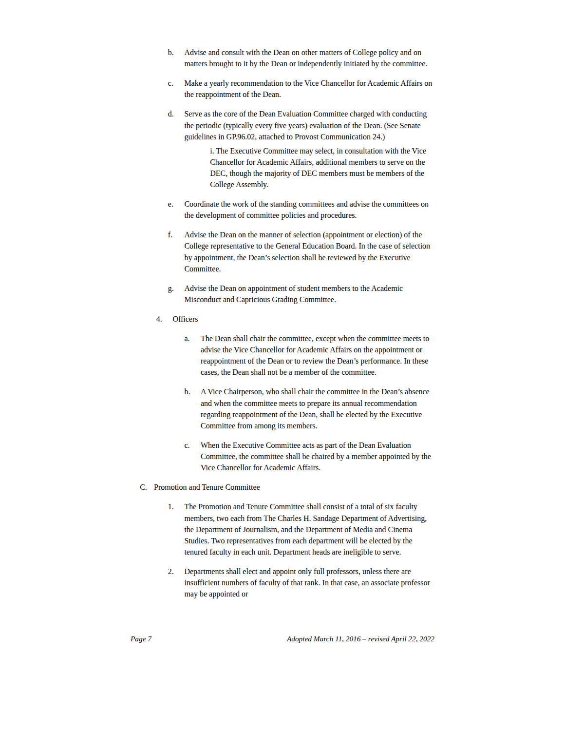b.
Advise and consult with the Dean on other matters of College policy and on matters brought to it by the Dean or independently initiated by the committee.
c.
Make a yearly recommendation to the Vice Chancellor for Academic Affairs on the reappointment of the Dean.
d.
Serve as the core of the Dean Evaluation Committee charged with conducting the periodic (typically every five years) evaluation of the Dean. (See Senate guidelines in GP.96.02, attached to Provost Communication 24.)
i. The Executive Committee may select, in consultation with the Vice Chancellor for Academic Affairs, additional members to serve on the DEC, though the majority of DEC members must be members of the College Assembly.
e.
Coordinate the work of the standing committees and advise the committees on the development of committee policies and procedures.
f.
Advise the Dean on the manner of selection (appointment or election) of the College representative to the General Education Board. In the case of selection by appointment, the Dean’s selection shall be reviewed by the Executive Committee.
g.
Advise the Dean on appointment of student members to the Academic Misconduct and Capricious Grading Committee.
4.
Officers
a.
The Dean shall chair the committee, except when the committee meets to advise the Vice Chancellor for Academic Affairs on the appointment or reappointment of the Dean or to review the Dean’s performance. In these cases, the Dean shall not be a member of the committee.
b.
A Vice Chairperson, who shall chair the committee in the Dean’s absence and when the committee meets to prepare its annual recommendation regarding reappointment of the Dean, shall be elected by the Executive Committee from among its members.
c.
When the Executive Committee acts as part of the Dean Evaluation Committee, the committee shall be chaired by a member appointed by the Vice Chancellor for Academic Affairs.
C.
Promotion and Tenure Committee
1.
The Promotion and Tenure Committee shall consist of a total of six faculty members, two each from The Charles H. Sandage Department of Advertising, the Department of Journalism, and the Department of Media and Cinema Studies. Two representatives from each department will be elected by the tenured faculty in each unit. Department heads are ineligible to serve.
2.
Departments shall elect and appoint only full professors, unless there are insufficient numbers of faculty of that rank. In that case, an associate professor may be appointed or
Page 7 Adopted March 11, 2016 – revised April 22, 2022